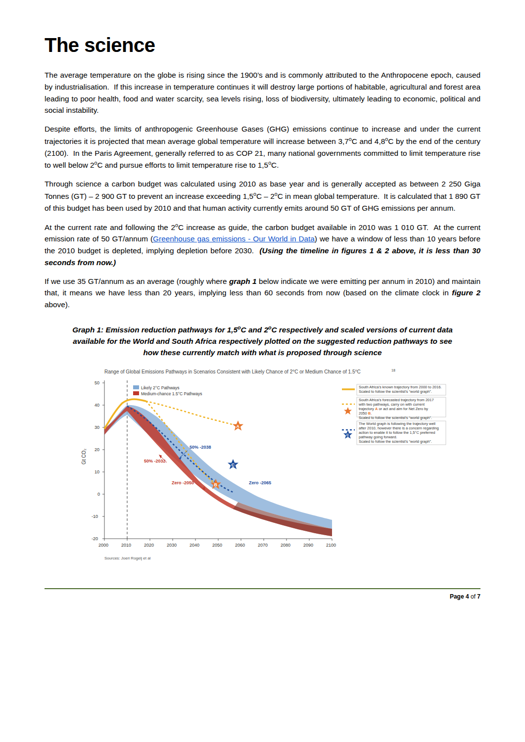The science
The average temperature on the globe is rising since the 1900’s and is commonly attributed to the Anthropocene epoch, caused by industrialisation. If this increase in temperature continues it will destroy large portions of habitable, agricultural and forest area leading to poor health, food and water scarcity, sea levels rising, loss of biodiversity, ultimately leading to economic, political and social instability.
Despite efforts, the limits of anthropogenic Greenhouse Gases (GHG) emissions continue to increase and under the current trajectories it is projected that mean average global temperature will increase between 3,7oC and 4,8oC by the end of the century (2100). In the Paris Agreement, generally referred to as COP 21, many national governments committed to limit temperature rise to well below 2oC and pursue efforts to limit temperature rise to 1,5oC.
Through science a carbon budget was calculated using 2010 as base year and is generally accepted as between 2 250 Giga Tonnes (GT) – 2 900 GT to prevent an increase exceeding 1,5oC – 2oC in mean global temperature. It is calculated that 1 890 GT of this budget has been used by 2010 and that human activity currently emits around 50 GT of GHG emissions per annum.
At the current rate and following the 2oC increase as guide, the carbon budget available in 2010 was 1 010 GT. At the current emission rate of 50 GT/annum (Greenhouse gas emissions - Our World in Data) we have a window of less than 10 years before the 2010 budget is depleted, implying depletion before 2030. (Using the timeline in figures 1 & 2 above, it is less than 30 seconds from now.)
If we use 35 GT/annum as an average (roughly where graph 1 below indicate we were emitting per annum in 2010) and maintain that, it means we have less than 20 years, implying less than 60 seconds from now (based on the climate clock in figure 2 above).
Graph 1: Emission reduction pathways for 1,5oC and 2oC respectively and scaled versions of current data available for the World and South Africa respectively plotted on the suggested reduction pathways to see how these currently match with what is proposed through science
Graph 1: Range of Global Emissions Pathways in Scenarios Consistent with Likely Chance of 2°C or Medium Chance of 1.5°C Range of Global Emissions Pathways in Scenarios Consistent with Likely Chance of 2°C or Medium Chance of 1.5°C 18 50 40 30 20 10 0 -10 -20 Gt CO₂ 2000 2010 2020 2030 2040 2050 2060 2070 2080 2090 2100 50% -2038 50% -2032 Zero -2050 Zero -2065 Likely 2°C Pathways Medium-chance 1.5°C Pathways A B C South Africa’s known trajectory from 2000 to 2016. Scaled to follow the scientist’s “world graph”. South Africa’s forecasted trajectory from 2017 with two pathways, carry on with current trajectory A or act and aim for Net Zero by 2050 B. Scaled to follow the scientist’s “world graph”. The World graph is following the trajectory well after 2010, however there is a concern regarding action to enable it to follow the 1,5°C preferred pathway going forward. Scaled to follow the scientist’s “world graph”. C Sources: Joeri Rogelj et al
Page 4 of 7